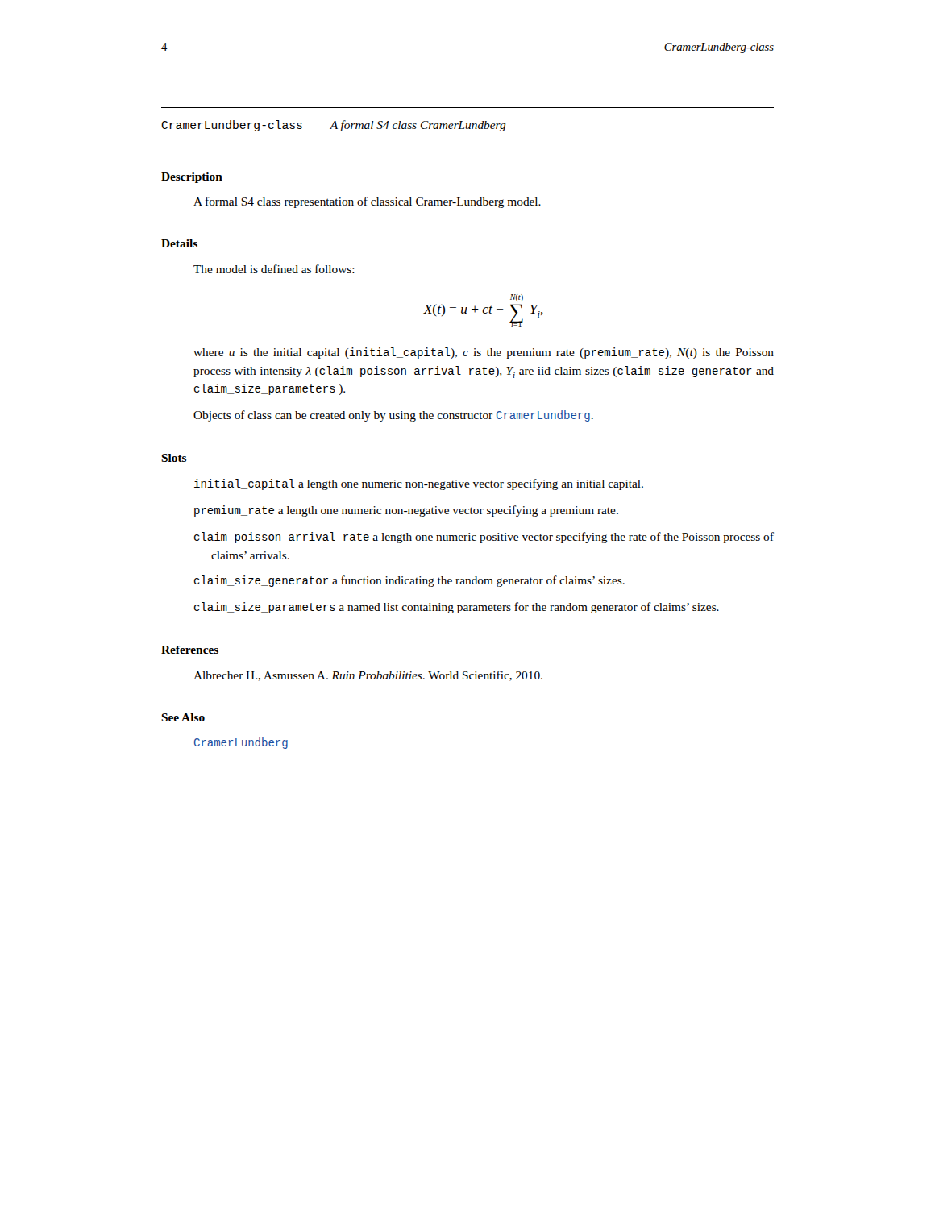4 CramerLundberg-class
CramerLundberg-class A formal S4 class CramerLundberg
Description
A formal S4 class representation of classical Cramer-Lundberg model.
Details
The model is defined as follows:
X(t) = u + ct − N(t) ∑ i=1 Yi,
where u is the initial capital (initial_capital), c is the premium rate (premium_rate), N(t) is the Poisson process with intensity λ (claim_poisson_arrival_rate), Yi are iid claim sizes (claim_size_generator and claim_size_parameters ).
Objects of class can be created only by using the constructor CramerLundberg.
Slots
initial_capital
a length one numeric non-negative vector specifying an initial capital.
premium_rate
a length one numeric non-negative vector specifying a premium rate.
claim_poisson_arrival_rate
a length one numeric positive vector specifying the rate of the Poisson process of claims’ arrivals.
claim_size_generator
a function indicating the random generator of claims’ sizes.
claim_size_parameters
a named list containing parameters for the random generator of claims’ sizes.
References
Albrecher H., Asmussen A. Ruin Probabilities. World Scientific, 2010.
See Also
CramerLundberg